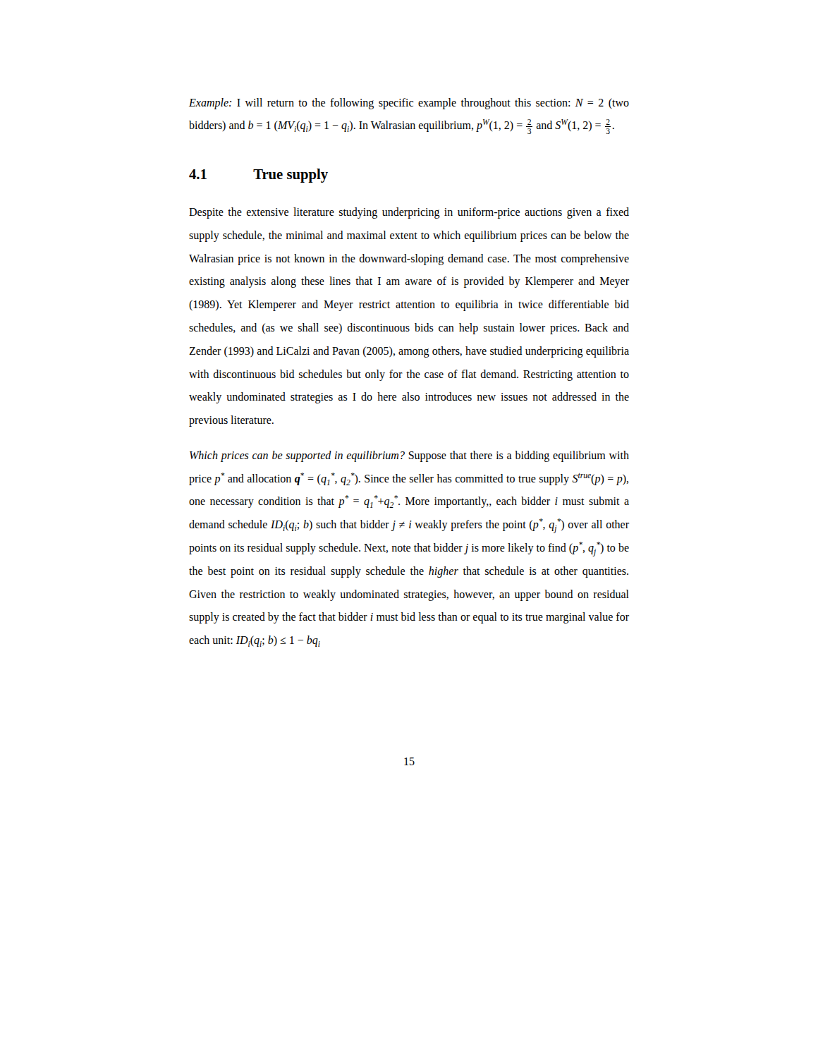Example: I will return to the following specific example throughout this section: N = 2 (two bidders) and b = 1 (MVi(qi) = 1 − qi). In Walrasian equilibrium, pW(1, 2) = 23 and SW(1, 2) = 23.
4.1 True supply
Despite the extensive literature studying underpricing in uniform-price auctions given a fixed supply schedule, the minimal and maximal extent to which equilibrium prices can be below the Walrasian price is not known in the downward-sloping demand case. The most comprehensive existing analysis along these lines that I am aware of is provided by Klemperer and Meyer (1989). Yet Klemperer and Meyer restrict attention to equilibria in twice differentiable bid schedules, and (as we shall see) discontinuous bids can help sustain lower prices. Back and Zender (1993) and LiCalzi and Pavan (2005), among others, have studied underpricing equilibria with discontinuous bid schedules but only for the case of flat demand. Restricting attention to weakly undominated strategies as I do here also introduces new issues not addressed in the previous literature.
Which prices can be supported in equilibrium? Suppose that there is a bidding equilibrium with price p* and allocation q* = (q1*, q2*). Since the seller has committed to true supply Strue(p) = p), one necessary condition is that p* = q1*+q2*. More importantly,, each bidder i must submit a demand schedule IDi(qi; b) such that bidder j ≠ i weakly prefers the point (p*, qj*) over all other points on its residual supply schedule. Next, note that bidder j is more likely to find (p*, qj*) to be the best point on its residual supply schedule the higher that schedule is at other quantities. Given the restriction to weakly undominated strategies, however, an upper bound on residual supply is created by the fact that bidder i must bid less than or equal to its true marginal value for each unit: IDi(qi; b) ≤ 1 − bqi
15